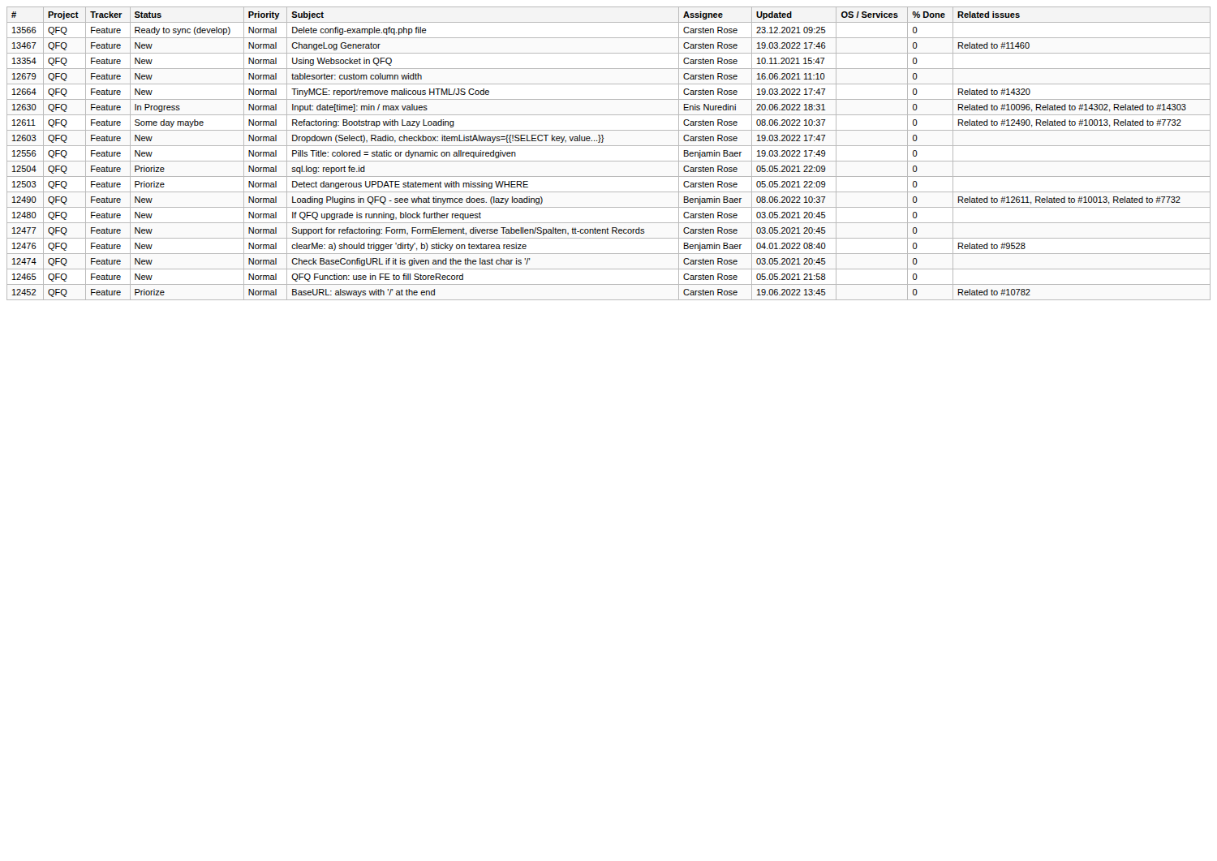| # | Project | Tracker | Status | Priority | Subject | Assignee | Updated | OS / Services | % Done | Related issues |
| --- | --- | --- | --- | --- | --- | --- | --- | --- | --- | --- |
| 13566 | QFQ | Feature | Ready to sync (develop) | Normal | Delete config-example.qfq.php file | Carsten Rose | 23.12.2021 09:25 | | 0 | |
| 13467 | QFQ | Feature | New | Normal | ChangeLog Generator | Carsten Rose | 19.03.2022 17:46 | | 0 | Related to #11460 |
| 13354 | QFQ | Feature | New | Normal | Using Websocket in QFQ | Carsten Rose | 10.11.2021 15:47 | | 0 | |
| 12679 | QFQ | Feature | New | Normal | tablesorter: custom column width | Carsten Rose | 16.06.2021 11:10 | | 0 | |
| 12664 | QFQ | Feature | New | Normal | TinyMCE: report/remove malicous HTML/JS Code | Carsten Rose | 19.03.2022 17:47 | | 0 | Related to #14320 |
| 12630 | QFQ | Feature | In Progress | Normal | Input: date[time]: min / max values | Enis Nuredini | 20.06.2022 18:31 | | 0 | Related to #10096, Related to #14302, Related to #14303 |
| 12611 | QFQ | Feature | Some day maybe | Normal | Refactoring: Bootstrap with Lazy Loading | Carsten Rose | 08.06.2022 10:37 | | 0 | Related to #12490, Related to #10013, Related to #7732 |
| 12603 | QFQ | Feature | New | Normal | Dropdown (Select), Radio, checkbox: itemListAlways={{!SELECT key, value...}} | Carsten Rose | 19.03.2022 17:47 | | 0 | |
| 12556 | QFQ | Feature | New | Normal | Pills Title: colored = static or dynamic on allrequiredgiven | Benjamin Baer | 19.03.2022 17:49 | | 0 | |
| 12504 | QFQ | Feature | Priorize | Normal | sql.log: report fe.id | Carsten Rose | 05.05.2021 22:09 | | 0 | |
| 12503 | QFQ | Feature | Priorize | Normal | Detect dangerous UPDATE statement with missing WHERE | Carsten Rose | 05.05.2021 22:09 | | 0 | |
| 12490 | QFQ | Feature | New | Normal | Loading Plugins in QFQ - see what tinymce does. (lazy loading) | Benjamin Baer | 08.06.2022 10:37 | | 0 | Related to #12611, Related to #10013, Related to #7732 |
| 12480 | QFQ | Feature | New | Normal | If QFQ upgrade is running, block further request | Carsten Rose | 03.05.2021 20:45 | | 0 | |
| 12477 | QFQ | Feature | New | Normal | Support for refactoring: Form, FormElement, diverse Tabellen/Spalten, tt-content Records | Carsten Rose | 03.05.2021 20:45 | | 0 | |
| 12476 | QFQ | Feature | New | Normal | clearMe: a) should trigger 'dirty', b) sticky on textarea resize | Benjamin Baer | 04.01.2022 08:40 | | 0 | Related to #9528 |
| 12474 | QFQ | Feature | New | Normal | Check BaseConfigURL if it is given and the the last char is '/' | Carsten Rose | 03.05.2021 20:45 | | 0 | |
| 12465 | QFQ | Feature | New | Normal | QFQ Function: use in FE to fill StoreRecord | Carsten Rose | 05.05.2021 21:58 | | 0 | |
| 12452 | QFQ | Feature | Priorize | Normal | BaseURL: alsways with '/' at the end | Carsten Rose | 19.06.2022 13:45 | | 0 | Related to #10782 |